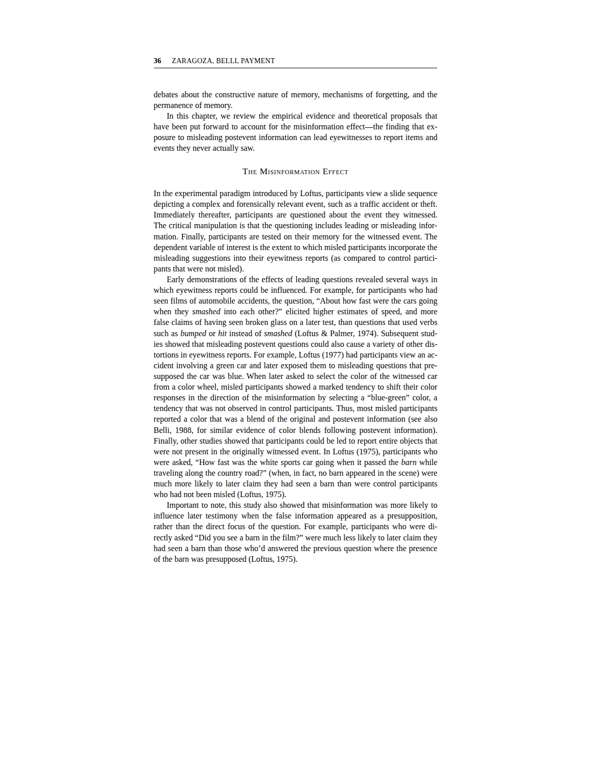36 ZARAGOZA, BELLI, PAYMENT
debates about the constructive nature of memory, mechanisms of forgetting, and the permanence of memory.
In this chapter, we review the empirical evidence and theoretical proposals that have been put forward to account for the misinformation effect—the finding that exposure to misleading postevent information can lead eyewitnesses to report items and events they never actually saw.
The Misinformation Effect
In the experimental paradigm introduced by Loftus, participants view a slide sequence depicting a complex and forensically relevant event, such as a traffic accident or theft. Immediately thereafter, participants are questioned about the event they witnessed. The critical manipulation is that the questioning includes leading or misleading information. Finally, participants are tested on their memory for the witnessed event. The dependent variable of interest is the extent to which misled participants incorporate the misleading suggestions into their eyewitness reports (as compared to control participants that were not misled).
Early demonstrations of the effects of leading questions revealed several ways in which eyewitness reports could be influenced. For example, for participants who had seen films of automobile accidents, the question, “About how fast were the cars going when they smashed into each other?” elicited higher estimates of speed, and more false claims of having seen broken glass on a later test, than questions that used verbs such as bumped or hit instead of smashed (Loftus & Palmer, 1974). Subsequent studies showed that misleading postevent questions could also cause a variety of other distortions in eyewitness reports. For example, Loftus (1977) had participants view an accident involving a green car and later exposed them to misleading questions that presupposed the car was blue. When later asked to select the color of the witnessed car from a color wheel, misled participants showed a marked tendency to shift their color responses in the direction of the misinformation by selecting a “blue-green” color, a tendency that was not observed in control participants. Thus, most misled participants reported a color that was a blend of the original and postevent information (see also Belli, 1988, for similar evidence of color blends following postevent information). Finally, other studies showed that participants could be led to report entire objects that were not present in the originally witnessed event. In Loftus (1975), participants who were asked, “How fast was the white sports car going when it passed the barn while traveling along the country road?” (when, in fact, no barn appeared in the scene) were much more likely to later claim they had seen a barn than were control participants who had not been misled (Loftus, 1975).
Important to note, this study also showed that misinformation was more likely to influence later testimony when the false information appeared as a presupposition, rather than the direct focus of the question. For example, participants who were directly asked “Did you see a barn in the film?” were much less likely to later claim they had seen a barn than those who’d answered the previous question where the presence of the barn was presupposed (Loftus, 1975).